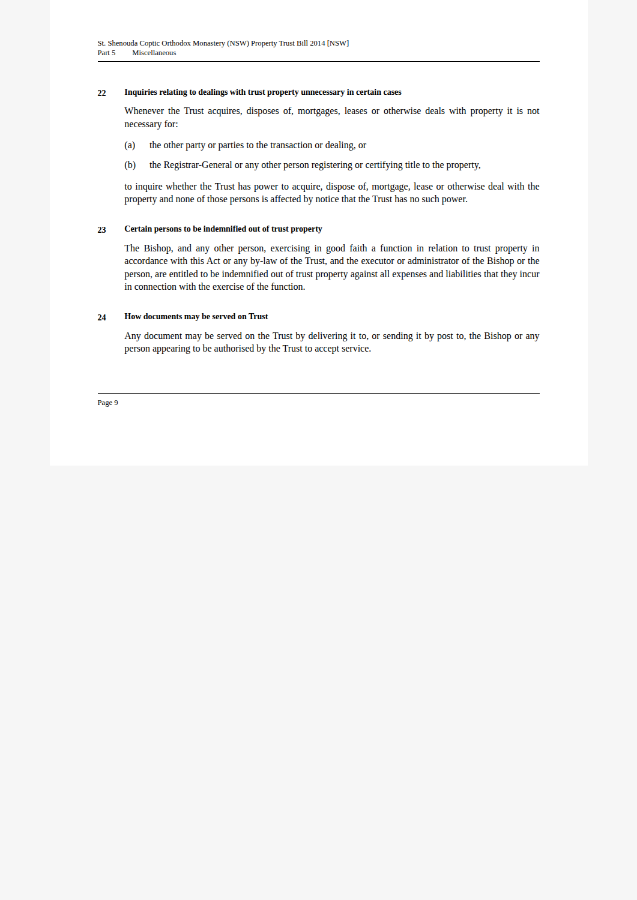St. Shenouda Coptic Orthodox Monastery (NSW) Property Trust Bill 2014 [NSW] Part 5 Miscellaneous
22
Inquiries relating to dealings with trust property unnecessary in certain cases
Whenever the Trust acquires, disposes of, mortgages, leases or otherwise deals with property it is not necessary for:
(a) the other party or parties to the transaction or dealing, or
(b) the Registrar-General or any other person registering or certifying title to the property,
to inquire whether the Trust has power to acquire, dispose of, mortgage, lease or otherwise deal with the property and none of those persons is affected by notice that the Trust has no such power.
23
Certain persons to be indemnified out of trust property
The Bishop, and any other person, exercising in good faith a function in relation to trust property in accordance with this Act or any by-law of the Trust, and the executor or administrator of the Bishop or the person, are entitled to be indemnified out of trust property against all expenses and liabilities that they incur in connection with the exercise of the function.
24
How documents may be served on Trust
Any document may be served on the Trust by delivering it to, or sending it by post to, the Bishop or any person appearing to be authorised by the Trust to accept service.
Page 9